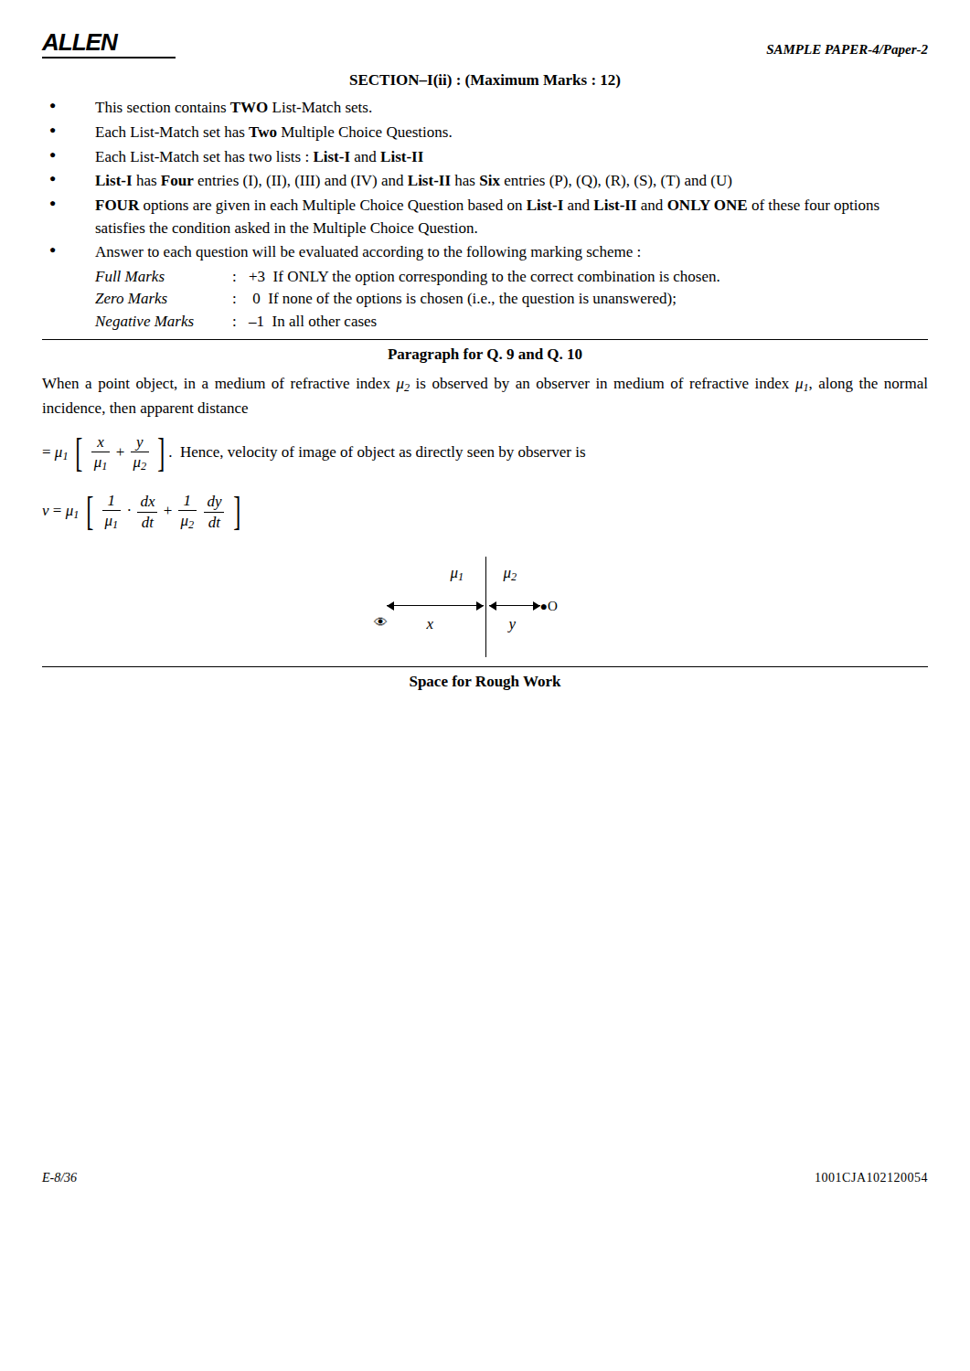ALLEN
SAMPLE PAPER-4/Paper-2
SECTION–I(ii) : (Maximum Marks : 12)
This section contains TWO List-Match sets.
Each List-Match set has Two Multiple Choice Questions.
Each List-Match set has two lists : List-I and List-II
List-I has Four entries (I), (II), (III) and (IV) and List-II has Six entries (P), (Q), (R), (S), (T) and (U)
FOUR options are given in each Multiple Choice Question based on List-I and List-II and ONLY ONE of these four options satisfies the condition asked in the Multiple Choice Question.
Answer to each question will be evaluated according to the following marking scheme :
Full Marks:+3 If ONLY the option corresponding to the correct combination is chosen.
Zero Marks: 0 If none of the options is chosen (i.e., the question is unanswered);
Negative Marks:–1 In all other cases
Paragraph for Q. 9 and Q. 10
When a point object, in a medium of refractive index μ2 is observed by an observer in medium of refractive index μ1, along the normal incidence, then apparent distance
= μ1 [ xμ1 + yμ2 ]. Hence, velocity of image of object as directly seen by observer is
ν = μ1 [ 1 μ1 · dx dt + 1 μ2 dy dt ]
μ1
μ2
👁
x
y
●O
Space for Rough Work
E-8/36
1001CJA102120054